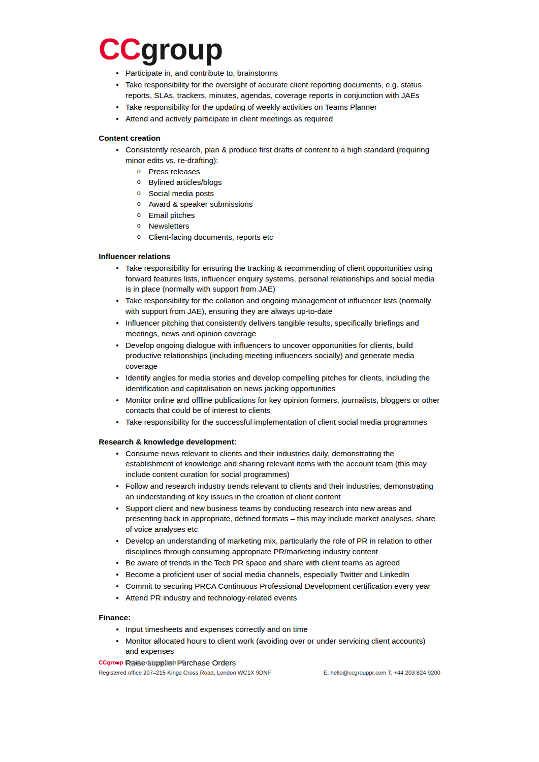CC group
Participate in, and contribute to, brainstorms
Take responsibility for the oversight of accurate client reporting documents, e.g. status reports, SLAs, trackers, minutes, agendas, coverage reports in conjunction with JAEs
Take responsibility for the updating of weekly activities on Teams Planner
Attend and actively participate in client meetings as required
Content creation
Consistently research, plan & produce first drafts of content to a high standard (requiring minor edits vs. re-drafting):
Press releases
Bylined articles/blogs
Social media posts
Award & speaker submissions
Email pitches
Newsletters
Client-facing documents, reports etc
Influencer relations
Take responsibility for ensuring the tracking & recommending of client opportunities using forward features lists, influencer enquiry systems, personal relationships and social media is in place (normally with support from JAE)
Take responsibility for the collation and ongoing management of influencer lists (normally with support from JAE), ensuring they are always up-to-date
Influencer pitching that consistently delivers tangible results, specifically briefings and meetings, news and opinion coverage
Develop ongoing dialogue with influencers to uncover opportunities for clients, build productive relationships (including meeting influencers socially) and generate media coverage
Identify angles for media stories and develop compelling pitches for clients, including the identification and capitalisation on news jacking opportunities
Monitor online and offline publications for key opinion formers, journalists, bloggers or other contacts that could be of interest to clients
Take responsibility for the successful implementation of client social media programmes
Research & knowledge development:
Consume news relevant to clients and their industries daily, demonstrating the establishment of knowledge and sharing relevant items with the account team (this may include content curation for social programmes)
Follow and research industry trends relevant to clients and their industries, demonstrating an understanding of key issues in the creation of client content
Support client and new business teams by conducting research into new areas and presenting back in appropriate, defined formats – this may include market analyses, share of voice analyses etc
Develop an understanding of marketing mix, particularly the role of PR in relation to other disciplines through consuming appropriate PR/marketing industry content
Be aware of trends in the Tech PR space and share with client teams as agreed
Become a proficient user of social media channels, especially Twitter and LinkedIn
Commit to securing PRCA Continuous Professional Development certification every year
Attend PR industry and technology-related events
Finance:
Input timesheets and expenses correctly and on time
Monitor allocated hours to client work (avoiding over or under servicing client accounts) and expenses
Raise supplier Purchase Orders
CCgroup Insight-driven tech PR
Registered office 207–215 Kings Cross Road, London WC1X 9DNF E: hello@ccgrouppr.com T: +44 203 824 9200